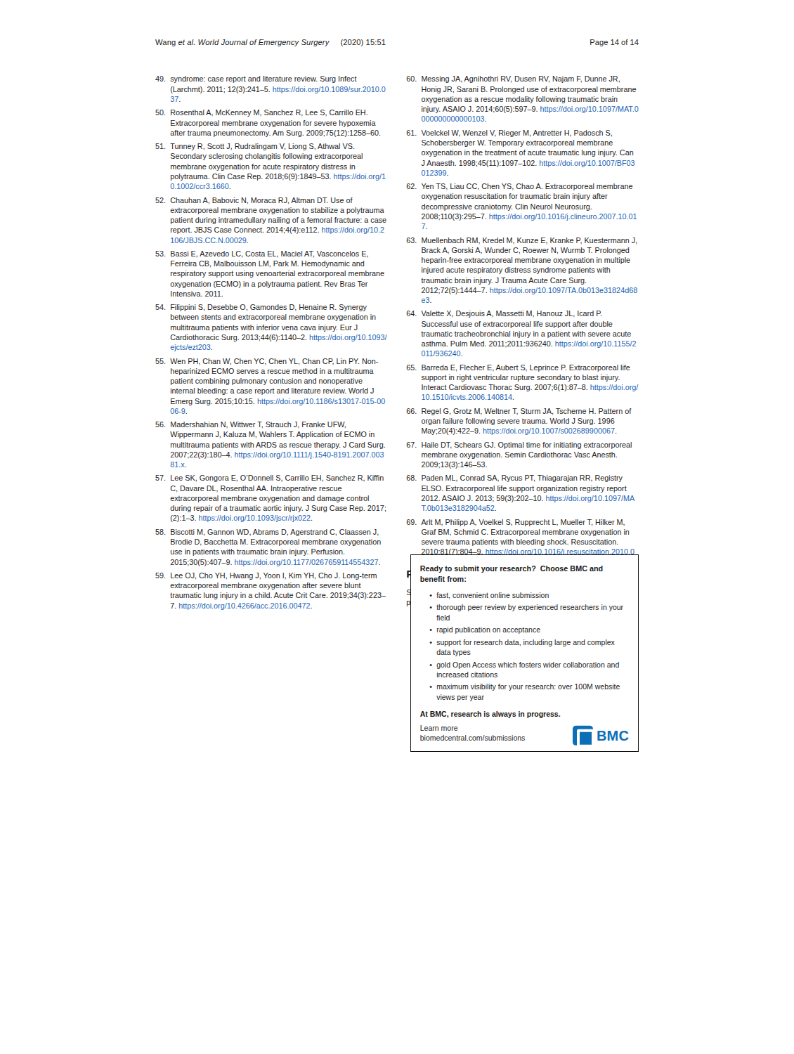Wang et al. World Journal of Emergency Surgery (2020) 15:51
Page 14 of 14
syndrome: case report and literature review. Surg Infect (Larchmt). 2011; 12(3):241–5. https://doi.org/10.1089/sur.2010.037.
Rosenthal A, McKenney M, Sanchez R, Lee S, Carrillo EH. Extracorporeal membrane oxygenation for severe hypoxemia after trauma pneumonectomy. Am Surg. 2009;75(12):1258–60.
Tunney R, Scott J, Rudralingam V, Liong S, Athwal VS. Secondary sclerosing cholangitis following extracorporeal membrane oxygenation for acute respiratory distress in polytrauma. Clin Case Rep. 2018;6(9):1849–53. https://doi.org/10.1002/ccr3.1660.
Chauhan A, Babovic N, Moraca RJ, Altman DT. Use of extracorporeal membrane oxygenation to stabilize a polytrauma patient during intramedullary nailing of a femoral fracture: a case report. JBJS Case Connect. 2014;4(4):e112. https://doi.org/10.2106/JBJS.CC.N.00029.
Bassi E, Azevedo LC, Costa EL, Maciel AT, Vasconcelos E, Ferreira CB, Malbouisson LM, Park M. Hemodynamic and respiratory support using venoarterial extracorporeal membrane oxygenation (ECMO) in a polytrauma patient. Rev Bras Ter Intensiva. 2011.
Filippini S, Desebbe O, Gamondes D, Henaine R. Synergy between stents and extracorporeal membrane oxygenation in multitrauma patients with inferior vena cava injury. Eur J Cardiothoracic Surg. 2013;44(6):1140–2. https://doi.org/10.1093/ejcts/ezt203.
Wen PH, Chan W, Chen YC, Chen YL, Chan CP, Lin PY. Non-heparinized ECMO serves a rescue method in a multitrauma patient combining pulmonary contusion and nonoperative internal bleeding: a case report and literature review. World J Emerg Surg. 2015;10:15. https://doi.org/10.1186/s13017-015-0006-9.
Madershahian N, Wittwer T, Strauch J, Franke UFW, Wippermann J, Kaluza M, Wahlers T. Application of ECMO in multitrauma patients with ARDS as rescue therapy. J Card Surg. 2007;22(3):180–4. https://doi.org/10.1111/j.1540-8191.2007.00381.x.
Lee SK, Gongora E, O’Donnell S, Carrillo EH, Sanchez R, Kiffin C, Davare DL, Rosenthal AA. Intraoperative rescue extracorporeal membrane oxygenation and damage control during repair of a traumatic aortic injury. J Surg Case Rep. 2017;(2):1–3. https://doi.org/10.1093/jscr/rjx022.
Biscotti M, Gannon WD, Abrams D, Agerstrand C, Claassen J, Brodie D, Bacchetta M. Extracorporeal membrane oxygenation use in patients with traumatic brain injury. Perfusion. 2015;30(5):407–9. https://doi.org/10.1177/0267659114554327.
Lee OJ, Cho YH, Hwang J, Yoon I, Kim YH, Cho J. Long-term extracorporeal membrane oxygenation after severe blunt traumatic lung injury in a child. Acute Crit Care. 2019;34(3):223–7. https://doi.org/10.4266/acc.2016.00472.
Messing JA, Agnihothri RV, Dusen RV, Najam F, Dunne JR, Honig JR, Sarani B. Prolonged use of extracorporeal membrane oxygenation as a rescue modality following traumatic brain injury. ASAIO J. 2014;60(5):597–9. https://doi.org/10.1097/MAT.0000000000000103.
Voelckel W, Wenzel V, Rieger M, Antretter H, Padosch S, Schobersberger W. Temporary extracorporeal membrane oxygenation in the treatment of acute traumatic lung injury. Can J Anaesth. 1998;45(11):1097–102. https://doi.org/10.1007/BF03012399.
Yen TS, Liau CC, Chen YS, Chao A. Extracorporeal membrane oxygenation resuscitation for traumatic brain injury after decompressive craniotomy. Clin Neurol Neurosurg. 2008;110(3):295–7. https://doi.org/10.1016/j.clineuro.2007.10.017.
Muellenbach RM, Kredel M, Kunze E, Kranke P, Kuestermann J, Brack A, Gorski A, Wunder C, Roewer N, Wurmb T. Prolonged heparin-free extracorporeal membrane oxygenation in multiple injured acute respiratory distress syndrome patients with traumatic brain injury. J Trauma Acute Care Surg. 2012;72(5):1444–7. https://doi.org/10.1097/TA.0b013e31824d68e3.
Valette X, Desjouis A, Massetti M, Hanouz JL, Icard P. Successful use of extracorporeal life support after double traumatic tracheobronchial injury in a patient with severe acute asthma. Pulm Med. 2011;2011:936240. https://doi.org/10.1155/2011/936240.
Barreda E, Flecher E, Aubert S, Leprince P. Extracorporeal life support in right ventricular rupture secondary to blast injury. Interact Cardiovasc Thorac Surg. 2007;6(1):87–8. https://doi.org/10.1510/icvts.2006.140814.
Regel G, Grotz M, Weltner T, Sturm JA, Tscherne H. Pattern of organ failure following severe trauma. World J Surg. 1996 May;20(4):422–9. https://doi.org/10.1007/s002689900067.
Haile DT, Schears GJ. Optimal time for initiating extracorporeal membrane oxygenation. Semin Cardiothorac Vasc Anesth. 2009;13(3):146–53.
Paden ML, Conrad SA, Rycus PT, Thiagarajan RR, Registry ELSO. Extracorporeal life support organization registry report 2012. ASAIO J. 2013; 59(3):202–10. https://doi.org/10.1097/MAT.0b013e3182904a52.
Arlt M, Philipp A, Voelkel S, Rupprecht L, Mueller T, Hilker M, Graf BM, Schmid C. Extracorporeal membrane oxygenation in severe trauma patients with bleeding shock. Resuscitation. 2010;81(7):804–9. https://doi.org/10.1016/j.resuscitation.2010.02.020.
Publisher’s Note
Springer Nature remains neutral with regard to jurisdictional claims in published maps and institutional affiliations.
Ready to submit your research? Choose BMC and benefit from:
fast, convenient online submission
thorough peer review by experienced researchers in your field
rapid publication on acceptance
support for research data, including large and complex data types
gold Open Access which fosters wider collaboration and increased citations
maximum visibility for your research: over 100M website views per year
At BMC, research is always in progress.
Learn more biomedcentral.com/submissions
BMC